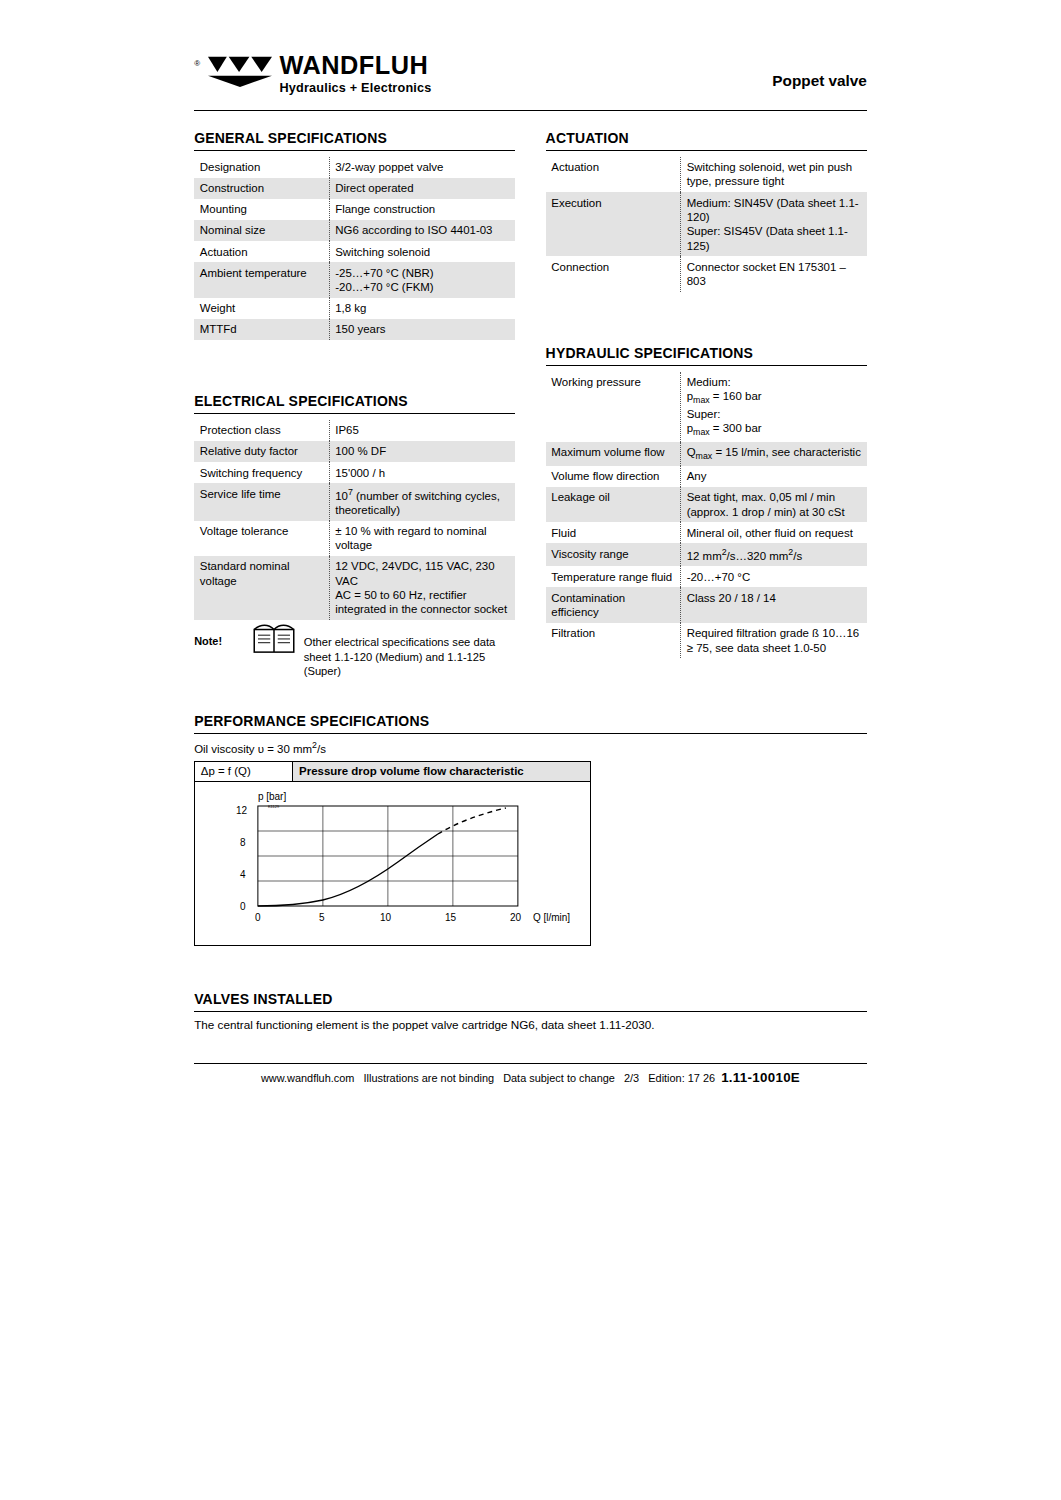®
WANDFLUH
Hydraulics + Electronics
Poppet valve
GENERAL SPECIFICATIONS
| Designation | 3/2-way poppet valve |
| Construction | Direct operated |
| Mounting | Flange construction |
| Nominal size | NG6 according to ISO 4401-03 |
| Actuation | Switching solenoid |
| Ambient temperature | -25…+70 °C (NBR) -20…+70 °C (FKM) |
| Weight | 1,8 kg |
| MTTFd | 150 years |
ELECTRICAL SPECIFICATIONS
| Protection class | IP65 |
| Relative duty factor | 100 % DF |
| Switching frequency | 15'000 / h |
| Service life time | 10 7 (number of switching cycles, theoretically) |
| Voltage tolerance | ± 10 % with regard to nominal voltage |
| Standard nominal voltage | 12 VDC, 24VDC, 115 VAC, 230 VAC AC = 50 to 60 Hz, rectifier integrated in the connector socket |
Note!
Other electrical specifications see data sheet 1.1-120 (Medium) and 1.1-125 (Super)
ACTUATION
| Actuation | Switching solenoid, wet pin push type, pressure tight |
| Execution | Medium: SIN45V (Data sheet 1.1-120) Super: SIS45V (Data sheet 1.1-125) |
| Connection | Connector socket EN 175301 – 803 |
HYDRAULIC SPECIFICATIONS
| Working pressure | Medium: p max = 160 bar Super: p max = 300 bar |
| Maximum volume flow | Q max = 15 l/min, see characteristic |
| Volume flow direction | Any |
| Leakage oil | Seat tight, max. 0,05 ml / min (approx. 1 drop / min) at 30 cSt |
| Fluid | Mineral oil, other fluid on request |
| Viscosity range | 12 mm 2 /s…320 mm 2 /s |
| Temperature range fluid | -20…+70 °C |
| Contamination efficiency | Class 20 / 18 / 14 |
| Filtration | Required filtration grade ß 10…16 ≥ 75, see data sheet 1.0-50 |
PERFORMANCE SPECIFICATIONS
Oil viscosity υ = 30 mm2/s
Δp = f (Q)
Pressure drop volume flow characteristic
p [bar] 12 8 4 0 K1129 0 5 10 15 20 Q [l/min]
VALVES INSTALLED
The central functioning element is the poppet valve cartridge NG6, data sheet 1.11-2030.
www.wandfluh.com Illustrations are not binding Data subject to change 2/3 Edition: 17 26 1.11-10010E